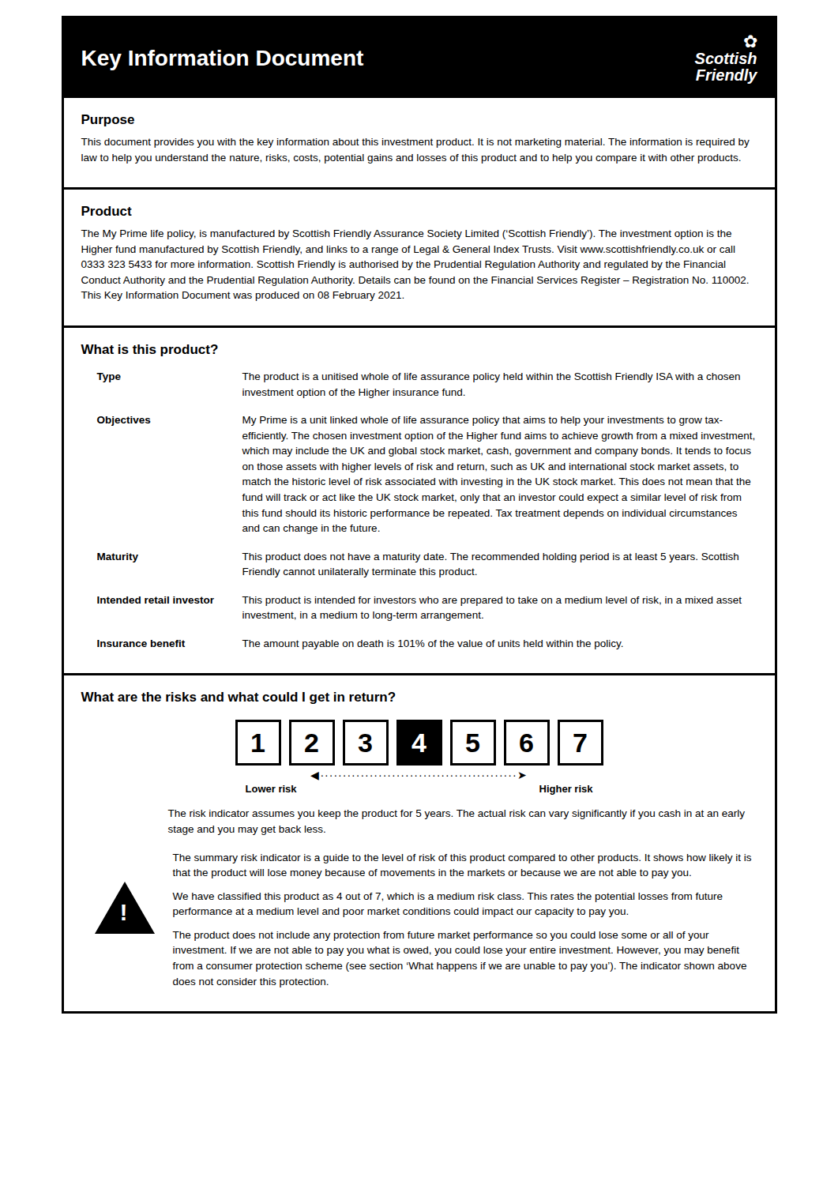Key Information Document
✿
Scottish
Friendly
Purpose
This document provides you with the key information about this investment product. It is not marketing material. The information is required by law to help you understand the nature, risks, costs, potential gains and losses of this product and to help you compare it with other products.
Product
The My Prime life policy, is manufactured by Scottish Friendly Assurance Society Limited (‘Scottish Friendly’). The investment option is the Higher fund manufactured by Scottish Friendly, and links to a range of Legal & General Index Trusts. Visit www.scottishfriendly.co.uk or call 0333 323 5433 for more information. Scottish Friendly is authorised by the Prudential Regulation Authority and regulated by the Financial Conduct Authority and the Prudential Regulation Authority. Details can be found on the Financial Services Register – Registration No. 110002. This Key Information Document was produced on 08 February 2021.
What is this product?
| Type | The product is a unitised whole of life assurance policy held within the Scottish Friendly ISA with a chosen investment option of the Higher insurance fund. |
| Objectives | My Prime is a unit linked whole of life assurance policy that aims to help your investments to grow tax-efficiently. The chosen investment option of the Higher fund aims to achieve growth from a mixed investment, which may include the UK and global stock market, cash, government and company bonds. It tends to focus on those assets with higher levels of risk and return, such as UK and international stock market assets, to match the historic level of risk associated with investing in the UK stock market. This does not mean that the fund will track or act like the UK stock market, only that an investor could expect a similar level of risk from this fund should its historic performance be repeated. Tax treatment depends on individual circumstances and can change in the future. |
| Maturity | This product does not have a maturity date. The recommended holding period is at least 5 years. Scottish Friendly cannot unilaterally terminate this product. |
| Intended retail investor | This product is intended for investors who are prepared to take on a medium level of risk, in a mixed asset investment, in a medium to long-term arrangement. |
| Insurance benefit | The amount payable on death is 101% of the value of units held within the policy. |
What are the risks and what could I get in return?
1
2
3
4
5
6
7
◀············································➤
Lower risk Higher risk
The risk indicator assumes you keep the product for 5 years. The actual risk can vary significantly if you cash in at an early stage and you may get back less.
!
The summary risk indicator is a guide to the level of risk of this product compared to other products. It shows how likely it is that the product will lose money because of movements in the markets or because we are not able to pay you.
We have classified this product as 4 out of 7, which is a medium risk class. This rates the potential losses from future performance at a medium level and poor market conditions could impact our capacity to pay you.
The product does not include any protection from future market performance so you could lose some or all of your investment. If we are not able to pay you what is owed, you could lose your entire investment. However, you may benefit from a consumer protection scheme (see section ‘What happens if we are unable to pay you’). The indicator shown above does not consider this protection.